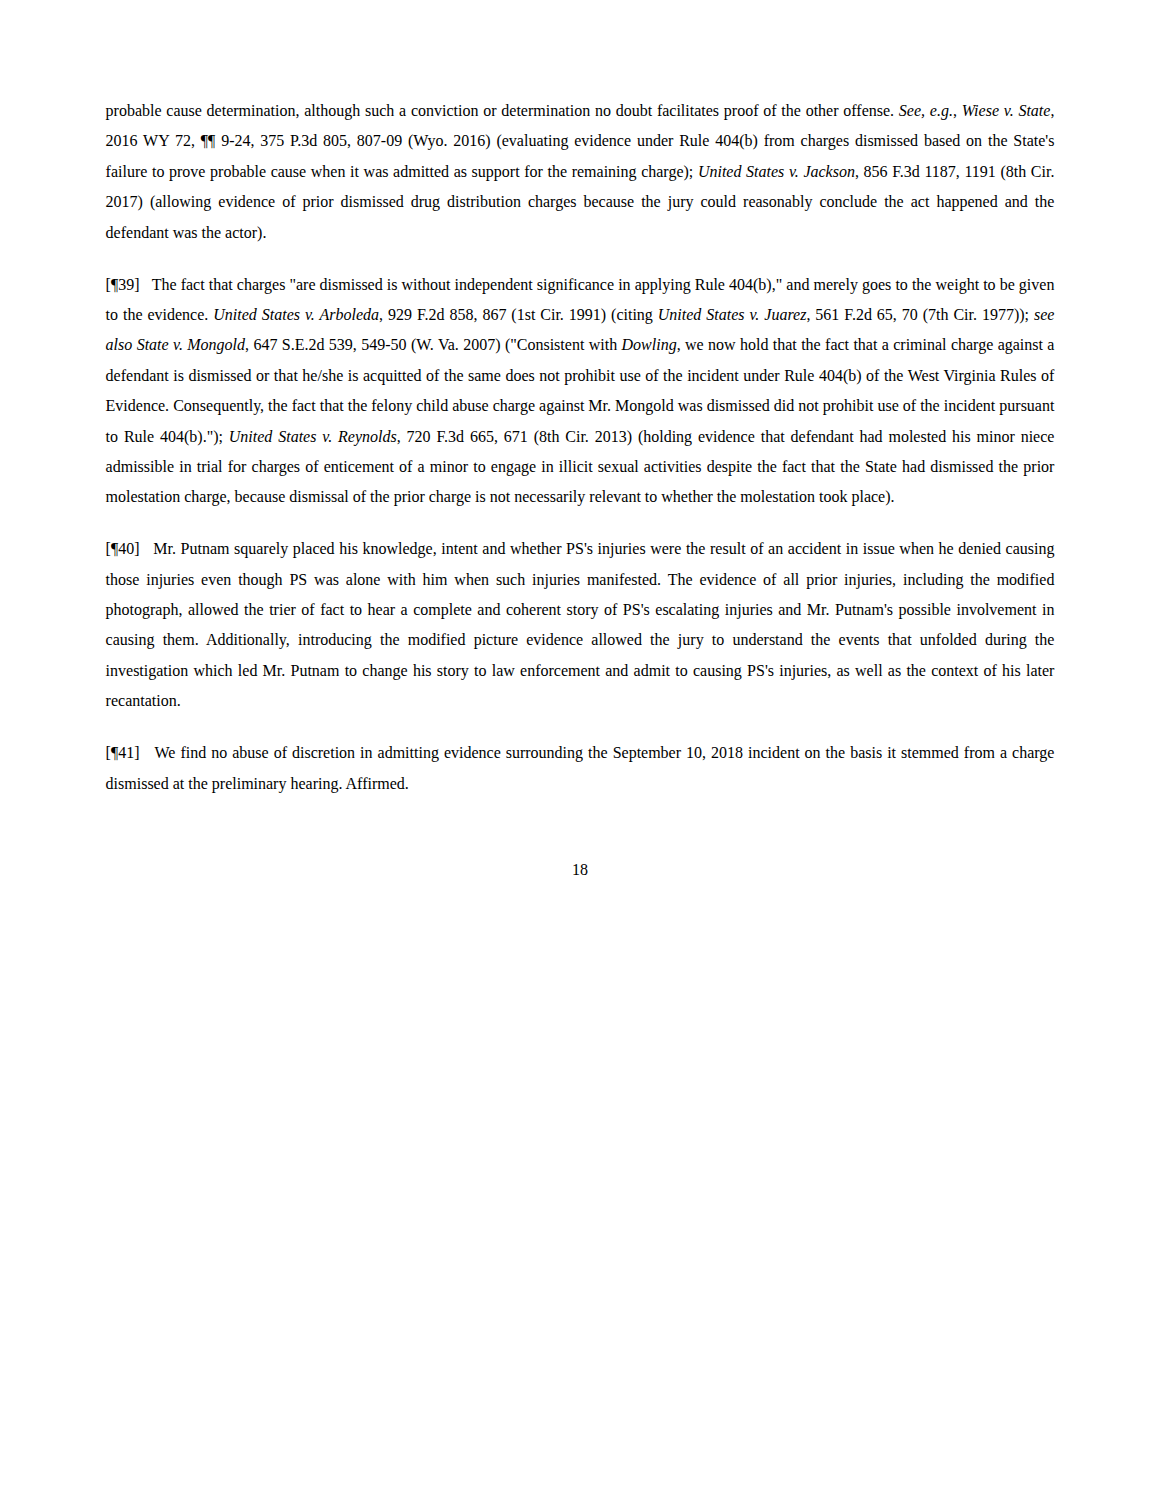probable cause determination, although such a conviction or determination no doubt facilitates proof of the other offense. See, e.g., Wiese v. State, 2016 WY 72, ¶¶ 9-24, 375 P.3d 805, 807-09 (Wyo. 2016) (evaluating evidence under Rule 404(b) from charges dismissed based on the State's failure to prove probable cause when it was admitted as support for the remaining charge); United States v. Jackson, 856 F.3d 1187, 1191 (8th Cir. 2017) (allowing evidence of prior dismissed drug distribution charges because the jury could reasonably conclude the act happened and the defendant was the actor).
[¶39] The fact that charges "are dismissed is without independent significance in applying Rule 404(b)," and merely goes to the weight to be given to the evidence. United States v. Arboleda, 929 F.2d 858, 867 (1st Cir. 1991) (citing United States v. Juarez, 561 F.2d 65, 70 (7th Cir. 1977)); see also State v. Mongold, 647 S.E.2d 539, 549-50 (W. Va. 2007) ("Consistent with Dowling, we now hold that the fact that a criminal charge against a defendant is dismissed or that he/she is acquitted of the same does not prohibit use of the incident under Rule 404(b) of the West Virginia Rules of Evidence. Consequently, the fact that the felony child abuse charge against Mr. Mongold was dismissed did not prohibit use of the incident pursuant to Rule 404(b)."); United States v. Reynolds, 720 F.3d 665, 671 (8th Cir. 2013) (holding evidence that defendant had molested his minor niece admissible in trial for charges of enticement of a minor to engage in illicit sexual activities despite the fact that the State had dismissed the prior molestation charge, because dismissal of the prior charge is not necessarily relevant to whether the molestation took place).
[¶40] Mr. Putnam squarely placed his knowledge, intent and whether PS's injuries were the result of an accident in issue when he denied causing those injuries even though PS was alone with him when such injuries manifested. The evidence of all prior injuries, including the modified photograph, allowed the trier of fact to hear a complete and coherent story of PS's escalating injuries and Mr. Putnam's possible involvement in causing them. Additionally, introducing the modified picture evidence allowed the jury to understand the events that unfolded during the investigation which led Mr. Putnam to change his story to law enforcement and admit to causing PS's injuries, as well as the context of his later recantation.
[¶41] We find no abuse of discretion in admitting evidence surrounding the September 10, 2018 incident on the basis it stemmed from a charge dismissed at the preliminary hearing. Affirmed.
18